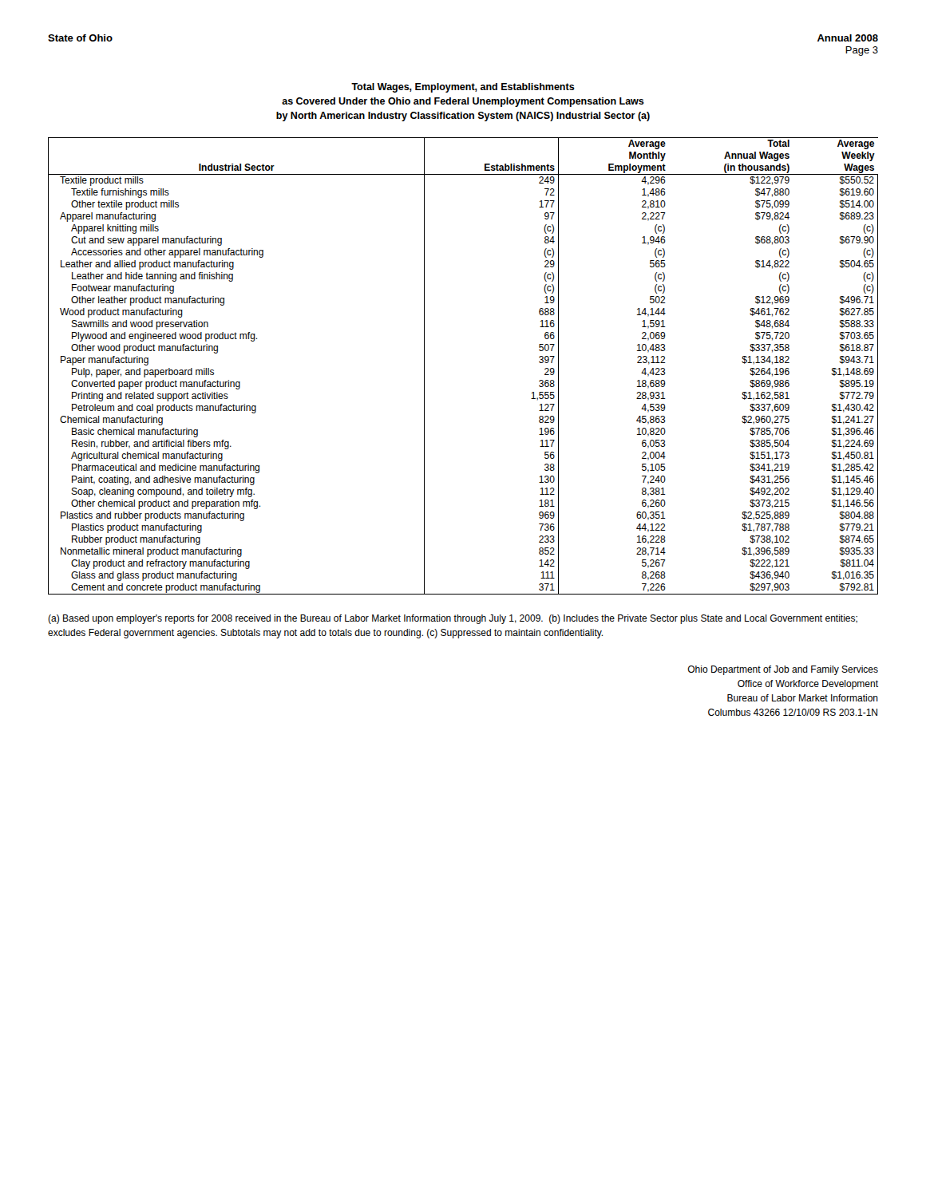State of Ohio
Annual 2008
Page 3
Total Wages, Employment, and Establishments
as Covered Under the Ohio and Federal Unemployment Compensation Laws
by North American Industry Classification System (NAICS) Industrial Sector (a)
| Industrial Sector | Establishments | Average Monthly Employment | Total Annual Wages (in thousands) | Average Weekly Wages |
| --- | --- | --- | --- | --- |
| Textile product mills | 249 | 4,296 | $122,979 | $550.52 |
| Textile furnishings mills | 72 | 1,486 | $47,880 | $619.60 |
| Other textile product mills | 177 | 2,810 | $75,099 | $514.00 |
| Apparel manufacturing | 97 | 2,227 | $79,824 | $689.23 |
| Apparel knitting mills | (c) | (c) | (c) | (c) |
| Cut and sew apparel manufacturing | 84 | 1,946 | $68,803 | $679.90 |
| Accessories and other apparel manufacturing | (c) | (c) | (c) | (c) |
| Leather and allied product manufacturing | 29 | 565 | $14,822 | $504.65 |
| Leather and hide tanning and finishing | (c) | (c) | (c) | (c) |
| Footwear manufacturing | (c) | (c) | (c) | (c) |
| Other leather product manufacturing | 19 | 502 | $12,969 | $496.71 |
| Wood product manufacturing | 688 | 14,144 | $461,762 | $627.85 |
| Sawmills and wood preservation | 116 | 1,591 | $48,684 | $588.33 |
| Plywood and engineered wood product mfg. | 66 | 2,069 | $75,720 | $703.65 |
| Other wood product manufacturing | 507 | 10,483 | $337,358 | $618.87 |
| Paper manufacturing | 397 | 23,112 | $1,134,182 | $943.71 |
| Pulp, paper, and paperboard mills | 29 | 4,423 | $264,196 | $1,148.69 |
| Converted paper product manufacturing | 368 | 18,689 | $869,986 | $895.19 |
| Printing and related support activities | 1,555 | 28,931 | $1,162,581 | $772.79 |
| Petroleum and coal products manufacturing | 127 | 4,539 | $337,609 | $1,430.42 |
| Chemical manufacturing | 829 | 45,863 | $2,960,275 | $1,241.27 |
| Basic chemical manufacturing | 196 | 10,820 | $785,706 | $1,396.46 |
| Resin, rubber, and artificial fibers mfg. | 117 | 6,053 | $385,504 | $1,224.69 |
| Agricultural chemical manufacturing | 56 | 2,004 | $151,173 | $1,450.81 |
| Pharmaceutical and medicine manufacturing | 38 | 5,105 | $341,219 | $1,285.42 |
| Paint, coating, and adhesive manufacturing | 130 | 7,240 | $431,256 | $1,145.46 |
| Soap, cleaning compound, and toiletry mfg. | 112 | 8,381 | $492,202 | $1,129.40 |
| Other chemical product and preparation mfg. | 181 | 6,260 | $373,215 | $1,146.56 |
| Plastics and rubber products manufacturing | 969 | 60,351 | $2,525,889 | $804.88 |
| Plastics product manufacturing | 736 | 44,122 | $1,787,788 | $779.21 |
| Rubber product manufacturing | 233 | 16,228 | $738,102 | $874.65 |
| Nonmetallic mineral product manufacturing | 852 | 28,714 | $1,396,589 | $935.33 |
| Clay product and refractory manufacturing | 142 | 5,267 | $222,121 | $811.04 |
| Glass and glass product manufacturing | 111 | 8,268 | $436,940 | $1,016.35 |
| Cement and concrete product manufacturing | 371 | 7,226 | $297,903 | $792.81 |
(a) Based upon employer's reports for 2008 received in the Bureau of Labor Market Information through July 1, 2009. (b) Includes the Private Sector plus State and Local Government entities; excludes Federal government agencies. Subtotals may not add to totals due to rounding. (c) Suppressed to maintain confidentiality.
Ohio Department of Job and Family Services
Office of Workforce Development
Bureau of Labor Market Information
Columbus 43266 12/10/09 RS 203.1-1N